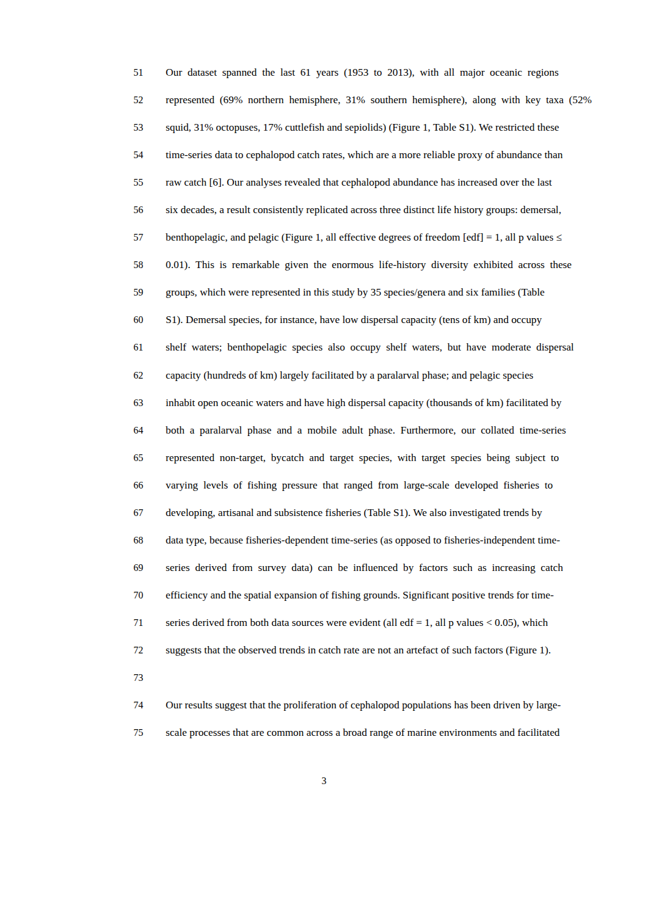51 Our dataset spanned the last 61 years (1953 to 2013), with all major oceanic regions
52 represented (69% northern hemisphere, 31% southern hemisphere), along with key taxa (52%
53 squid, 31% octopuses, 17% cuttlefish and sepiolids) (Figure 1, Table S1). We restricted these
54 time-series data to cephalopod catch rates, which are a more reliable proxy of abundance than
55 raw catch [6]. Our analyses revealed that cephalopod abundance has increased over the last
56 six decades, a result consistently replicated across three distinct life history groups: demersal,
57 benthopelagic, and pelagic (Figure 1, all effective degrees of freedom [edf] = 1, all p values ≤
580.01). This is remarkable given the enormous life-history diversity exhibited across these
59 groups, which were represented in this study by 35 species/genera and six families (Table
60 S1). Demersal species, for instance, have low dispersal capacity (tens of km) and occupy
61 shelf waters; benthopelagic species also occupy shelf waters, but have moderate dispersal
62 capacity (hundreds of km) largely facilitated by a paralarval phase; and pelagic species
63 inhabit open oceanic waters and have high dispersal capacity (thousands of km) facilitated by
64 both a paralarval phase and a mobile adult phase. Furthermore, our collated time-series
65 represented non-target, bycatch and target species, with target species being subject to
66 varying levels of fishing pressure that ranged from large-scale developed fisheries to
67 developing, artisanal and subsistence fisheries (Table S1). We also investigated trends by
68 data type, because fisheries-dependent time-series (as opposed to fisheries-independent time-
69 series derived from survey data) can be influenced by factors such as increasing catch
70 efficiency and the spatial expansion of fishing grounds. Significant positive trends for time-
71 series derived from both data sources were evident (all edf = 1, all p values < 0.05), which
72 suggests that the observed trends in catch rate are not an artefact of such factors (Figure 1).
73
74 Our results suggest that the proliferation of cephalopod populations has been driven by large-
75 scale processes that are common across a broad range of marine environments and facilitated
3